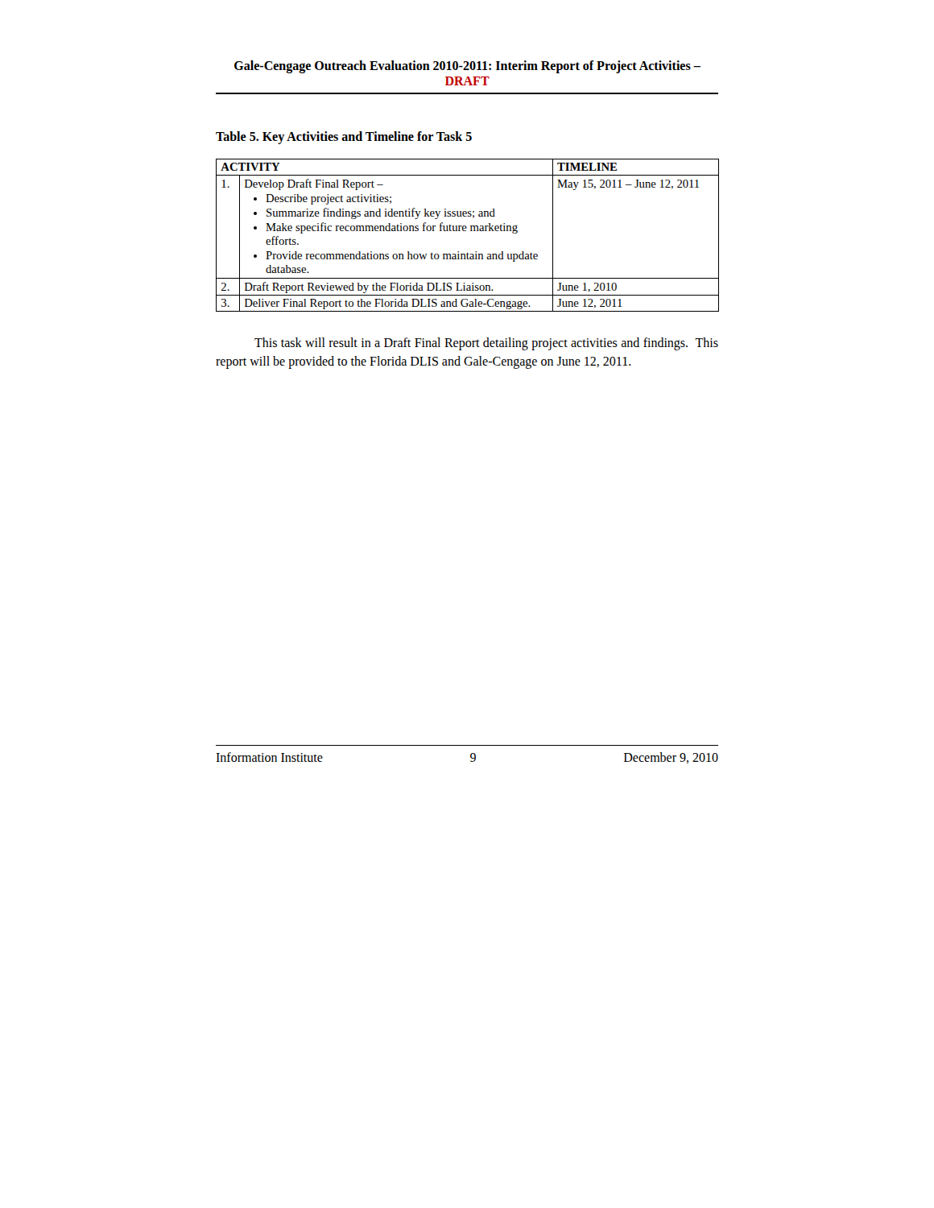Gale-Cengage Outreach Evaluation 2010-2011: Interim Report of Project Activities – DRAFT
Table 5. Key Activities and Timeline for Task 5
| ACTIVITY | TIMELINE |
| --- | --- |
| 1. | Develop Draft Final Report – Describe project activities; Summarize findings and identify key issues; and Make specific recommendations for future marketing efforts. Provide recommendations on how to maintain and update database. | May 15, 2011 – June 12, 2011 |
| 2. | Draft Report Reviewed by the Florida DLIS Liaison. | June 1, 2010 |
| 3. | Deliver Final Report to the Florida DLIS and Gale-Cengage. | June 12, 2011 |
This task will result in a Draft Final Report detailing project activities and findings. This report will be provided to the Florida DLIS and Gale-Cengage on June 12, 2011.
Information Institute
9
December 9, 2010